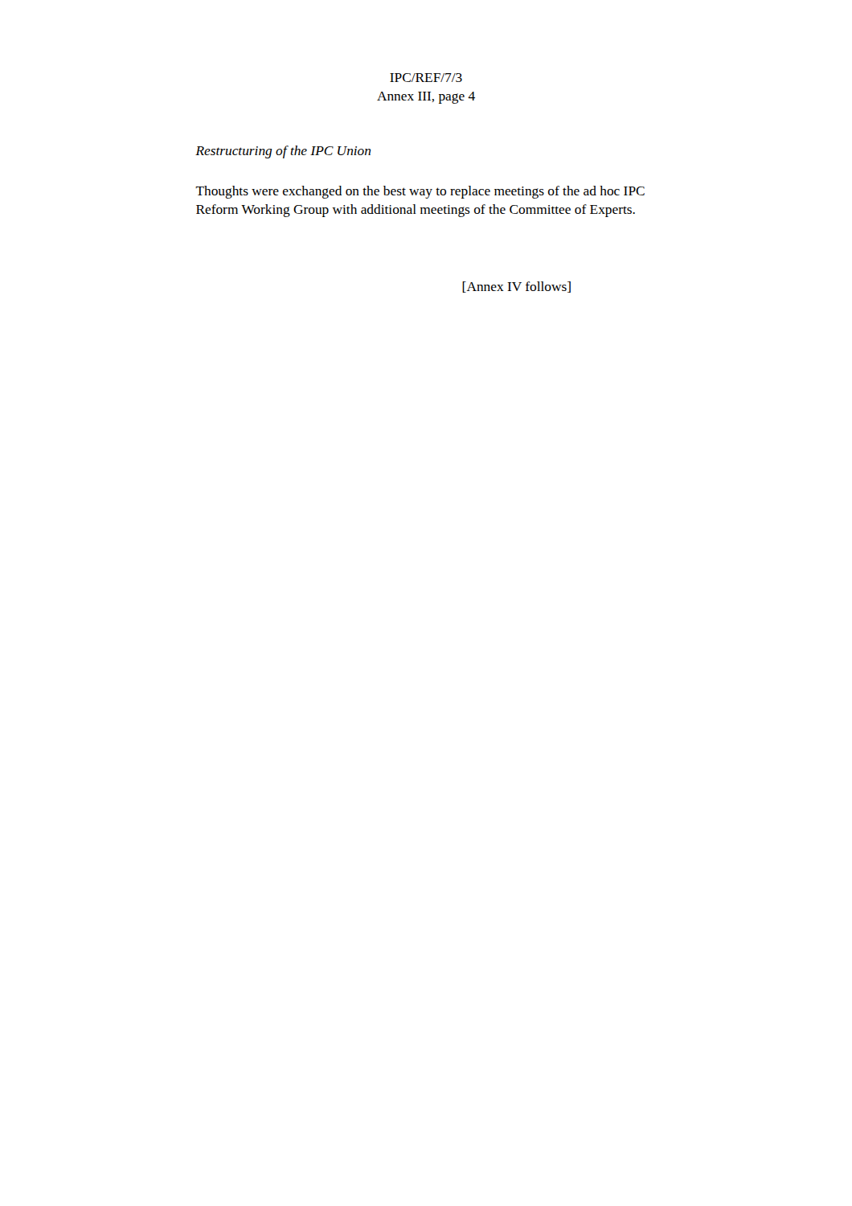IPC/REF/7/3
Annex III, page 4
Restructuring of the IPC Union
Thoughts were exchanged on the best way to replace meetings of the ad hoc IPC Reform Working Group with additional meetings of the Committee of Experts.
[Annex IV follows]